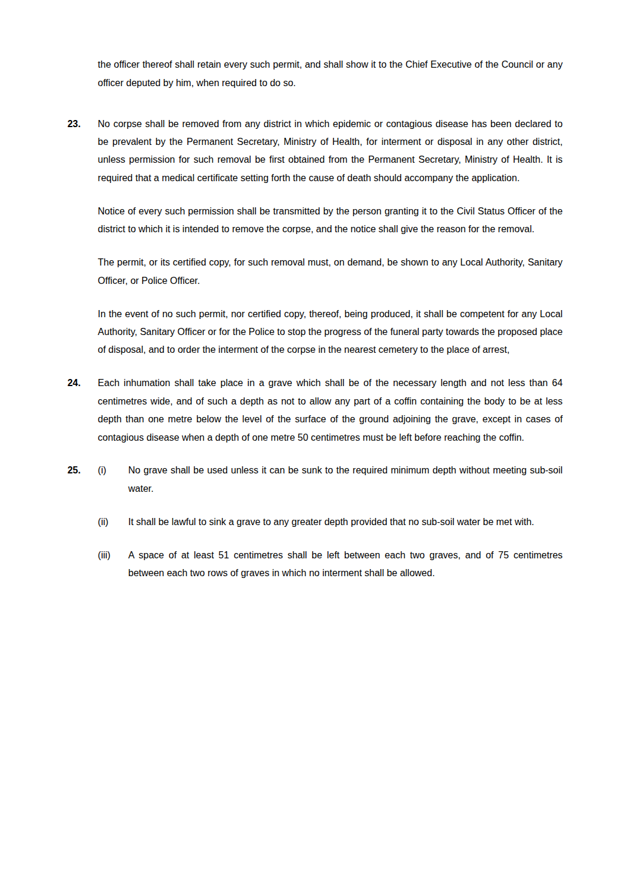the officer thereof shall retain every such permit, and shall show it to the Chief Executive of the Council or any officer deputed by him, when required to do so.
23.
No corpse shall be removed from any district in which epidemic or contagious disease has been declared to be prevalent by the Permanent Secretary, Ministry of Health, for interment or disposal in any other district, unless permission for such removal be first obtained from the Permanent Secretary, Ministry of Health. It is required that a medical certificate setting forth the cause of death should accompany the application.
Notice of every such permission shall be transmitted by the person granting it to the Civil Status Officer of the district to which it is intended to remove the corpse, and the notice shall give the reason for the removal.
The permit, or its certified copy, for such removal must, on demand, be shown to any Local Authority, Sanitary Officer, or Police Officer.
In the event of no such permit, nor certified copy, thereof, being produced, it shall be competent for any Local Authority, Sanitary Officer or for the Police to stop the progress of the funeral party towards the proposed place of disposal, and to order the interment of the corpse in the nearest cemetery to the place of arrest,
24.
Each inhumation shall take place in a grave which shall be of the necessary length and not less than 64 centimetres wide, and of such a depth as not to allow any part of a coffin containing the body to be at less depth than one metre below the level of the surface of the ground adjoining the grave, except in cases of contagious disease when a depth of one metre 50 centimetres must be left before reaching the coffin.
25.
(i)
No grave shall be used unless it can be sunk to the required minimum depth without meeting sub-soil water.
(ii)
It shall be lawful to sink a grave to any greater depth provided that no sub-soil water be met with.
(iii)
A space of at least 51 centimetres shall be left between each two graves, and of 75 centimetres between each two rows of graves in which no interment shall be allowed.